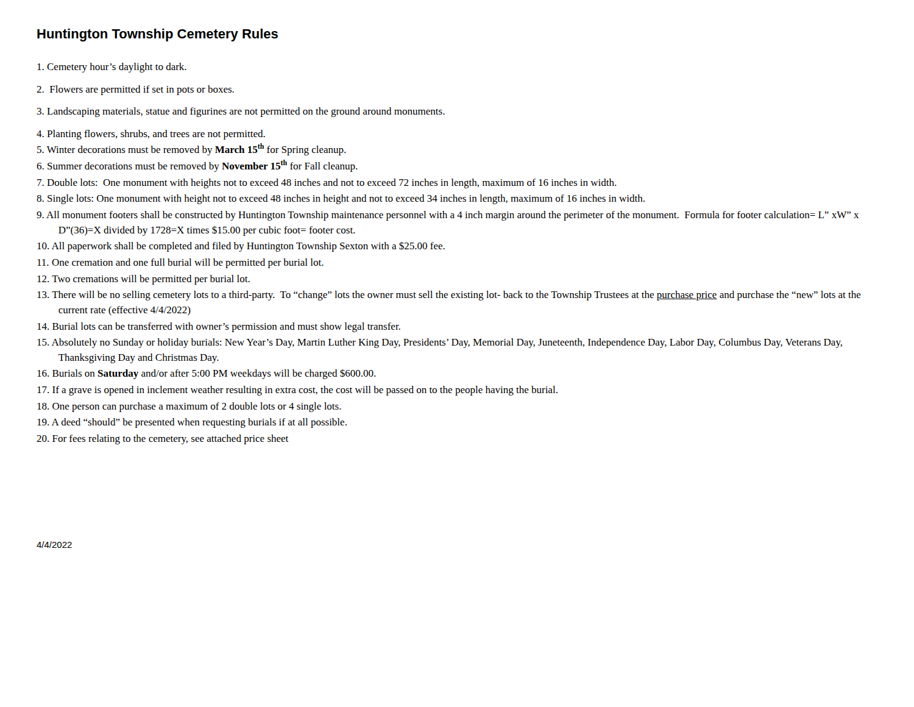Huntington Township Cemetery Rules
1. Cemetery hour’s daylight to dark.
2. Flowers are permitted if set in pots or boxes.
3. Landscaping materials, statue and figurines are not permitted on the ground around monuments.
4. Planting flowers, shrubs, and trees are not permitted.
5. Winter decorations must be removed by March 15th for Spring cleanup.
6. Summer decorations must be removed by November 15th for Fall cleanup.
7. Double lots: One monument with heights not to exceed 48 inches and not to exceed 72 inches in length, maximum of 16 inches in width.
8. Single lots: One monument with height not to exceed 48 inches in height and not to exceed 34 inches in length, maximum of 16 inches in width.
9. All monument footers shall be constructed by Huntington Township maintenance personnel with a 4 inch margin around the perimeter of the monument. Formula for footer calculation= L” xW” x D”(36)=X divided by 1728=X times $15.00 per cubic foot= footer cost.
10. All paperwork shall be completed and filed by Huntington Township Sexton with a $25.00 fee.
11. One cremation and one full burial will be permitted per burial lot.
12. Two cremations will be permitted per burial lot.
13. There will be no selling cemetery lots to a third-party. To “change” lots the owner must sell the existing lot- back to the Township Trustees at the purchase price and purchase the “new” lots at the current rate (effective 4/4/2022)
14. Burial lots can be transferred with owner’s permission and must show legal transfer.
15. Absolutely no Sunday or holiday burials: New Year’s Day, Martin Luther King Day, Presidents’ Day, Memorial Day, Juneteenth, Independence Day, Labor Day, Columbus Day, Veterans Day, Thanksgiving Day and Christmas Day.
16. Burials on Saturday and/or after 5:00 PM weekdays will be charged $600.00.
17. If a grave is opened in inclement weather resulting in extra cost, the cost will be passed on to the people having the burial.
18. One person can purchase a maximum of 2 double lots or 4 single lots.
19. A deed “should” be presented when requesting burials if at all possible.
20. For fees relating to the cemetery, see attached price sheet
4/4/2022